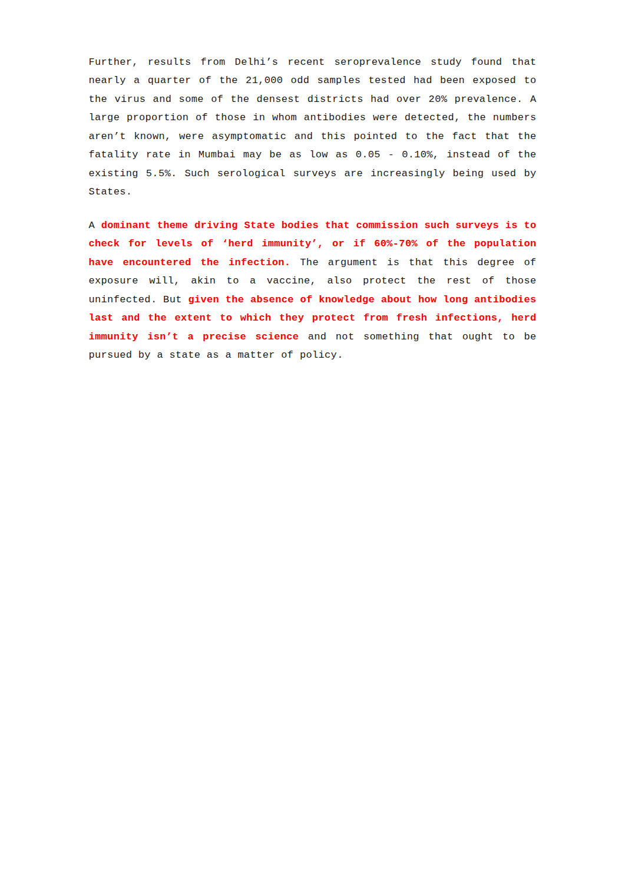Further, results from Delhi’s recent seroprevalence study found that nearly a quarter of the 21,000 odd samples tested had been exposed to the virus and some of the densest districts had over 20% prevalence. A large proportion of those in whom antibodies were detected, the numbers aren’t known, were asymptomatic and this pointed to the fact that the fatality rate in Mumbai may be as low as 0.05 - 0.10%, instead of the existing 5.5%. Such serological surveys are increasingly being used by States.
A dominant theme driving State bodies that commission such surveys is to check for levels of ‘herd immunity’, or if 60%-70% of the population have encountered the infection. The argument is that this degree of exposure will, akin to a vaccine, also protect the rest of those uninfected. But given the absence of knowledge about how long antibodies last and the extent to which they protect from fresh infections, herd immunity isn’t a precise science and not something that ought to be pursued by a state as a matter of policy.